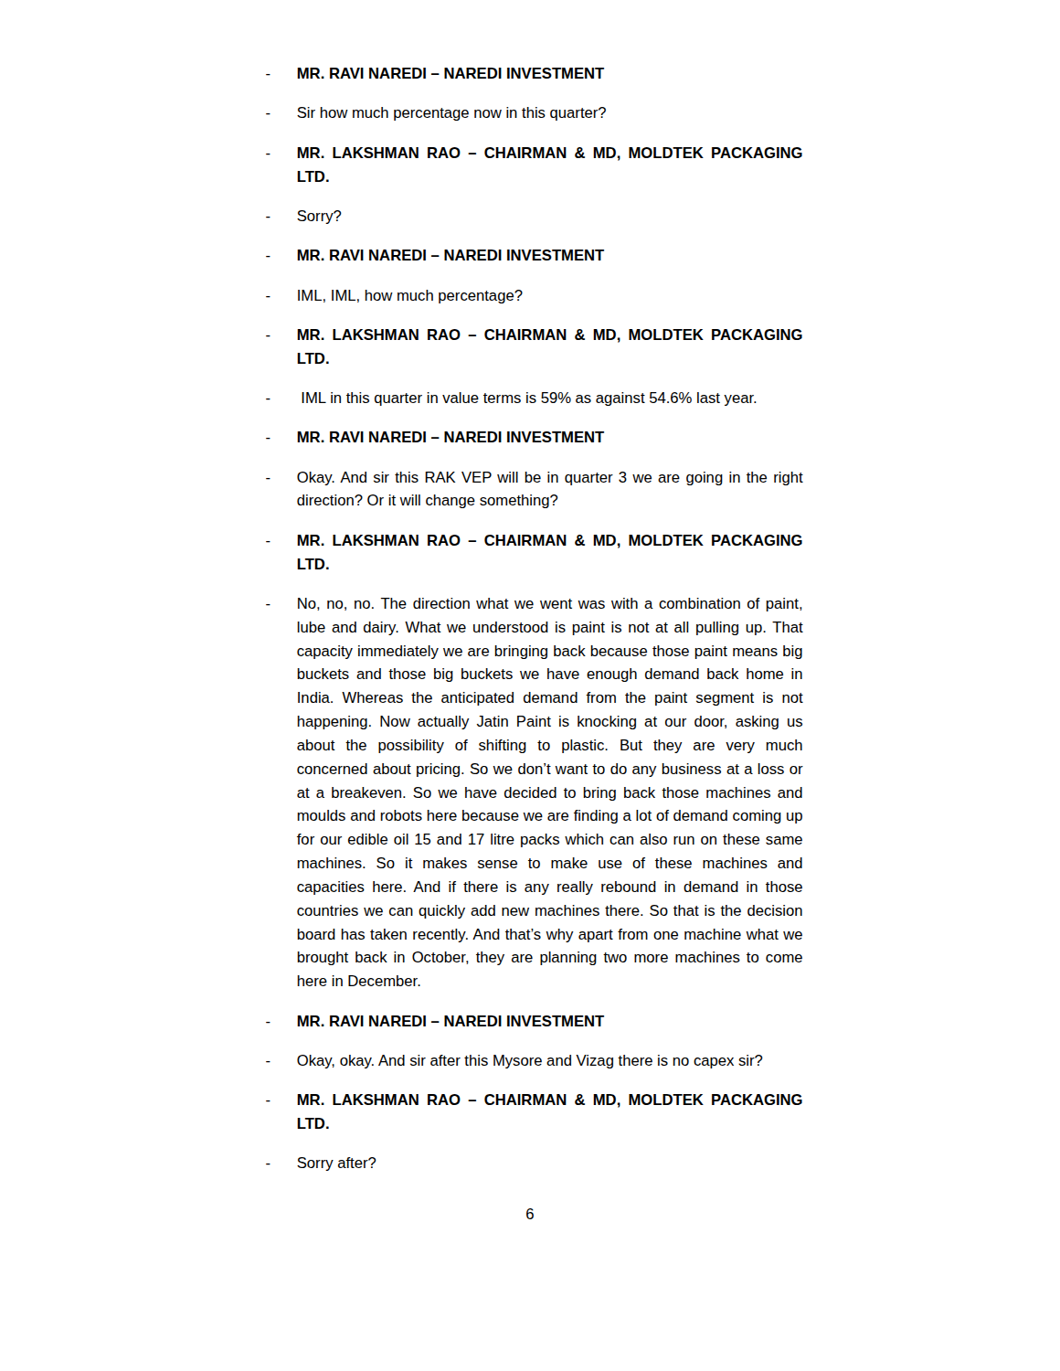MR. RAVI NAREDI – NAREDI INVESTMENT
Sir how much percentage now in this quarter?
MR. LAKSHMAN RAO – CHAIRMAN & MD, MOLDTEK PACKAGING LTD.
Sorry?
MR. RAVI NAREDI – NAREDI INVESTMENT
IML, IML, how much percentage?
MR. LAKSHMAN RAO – CHAIRMAN & MD, MOLDTEK PACKAGING LTD.
IML in this quarter in value terms is 59% as against 54.6% last year.
MR. RAVI NAREDI – NAREDI INVESTMENT
Okay. And sir this RAK VEP will be in quarter 3 we are going in the right direction? Or it will change something?
MR. LAKSHMAN RAO – CHAIRMAN & MD, MOLDTEK PACKAGING LTD.
No, no, no. The direction what we went was with a combination of paint, lube and dairy. What we understood is paint is not at all pulling up. That capacity immediately we are bringing back because those paint means big buckets and those big buckets we have enough demand back home in India. Whereas the anticipated demand from the paint segment is not happening. Now actually Jatin Paint is knocking at our door, asking us about the possibility of shifting to plastic. But they are very much concerned about pricing. So we don’t want to do any business at a loss or at a breakeven. So we have decided to bring back those machines and moulds and robots here because we are finding a lot of demand coming up for our edible oil 15 and 17 litre packs which can also run on these same machines. So it makes sense to make use of these machines and capacities here. And if there is any really rebound in demand in those countries we can quickly add new machines there. So that is the decision board has taken recently. And that’s why apart from one machine what we brought back in October, they are planning two more machines to come here in December.
MR. RAVI NAREDI – NAREDI INVESTMENT
Okay, okay. And sir after this Mysore and Vizag there is no capex sir?
MR. LAKSHMAN RAO – CHAIRMAN & MD, MOLDTEK PACKAGING LTD.
Sorry after?
6